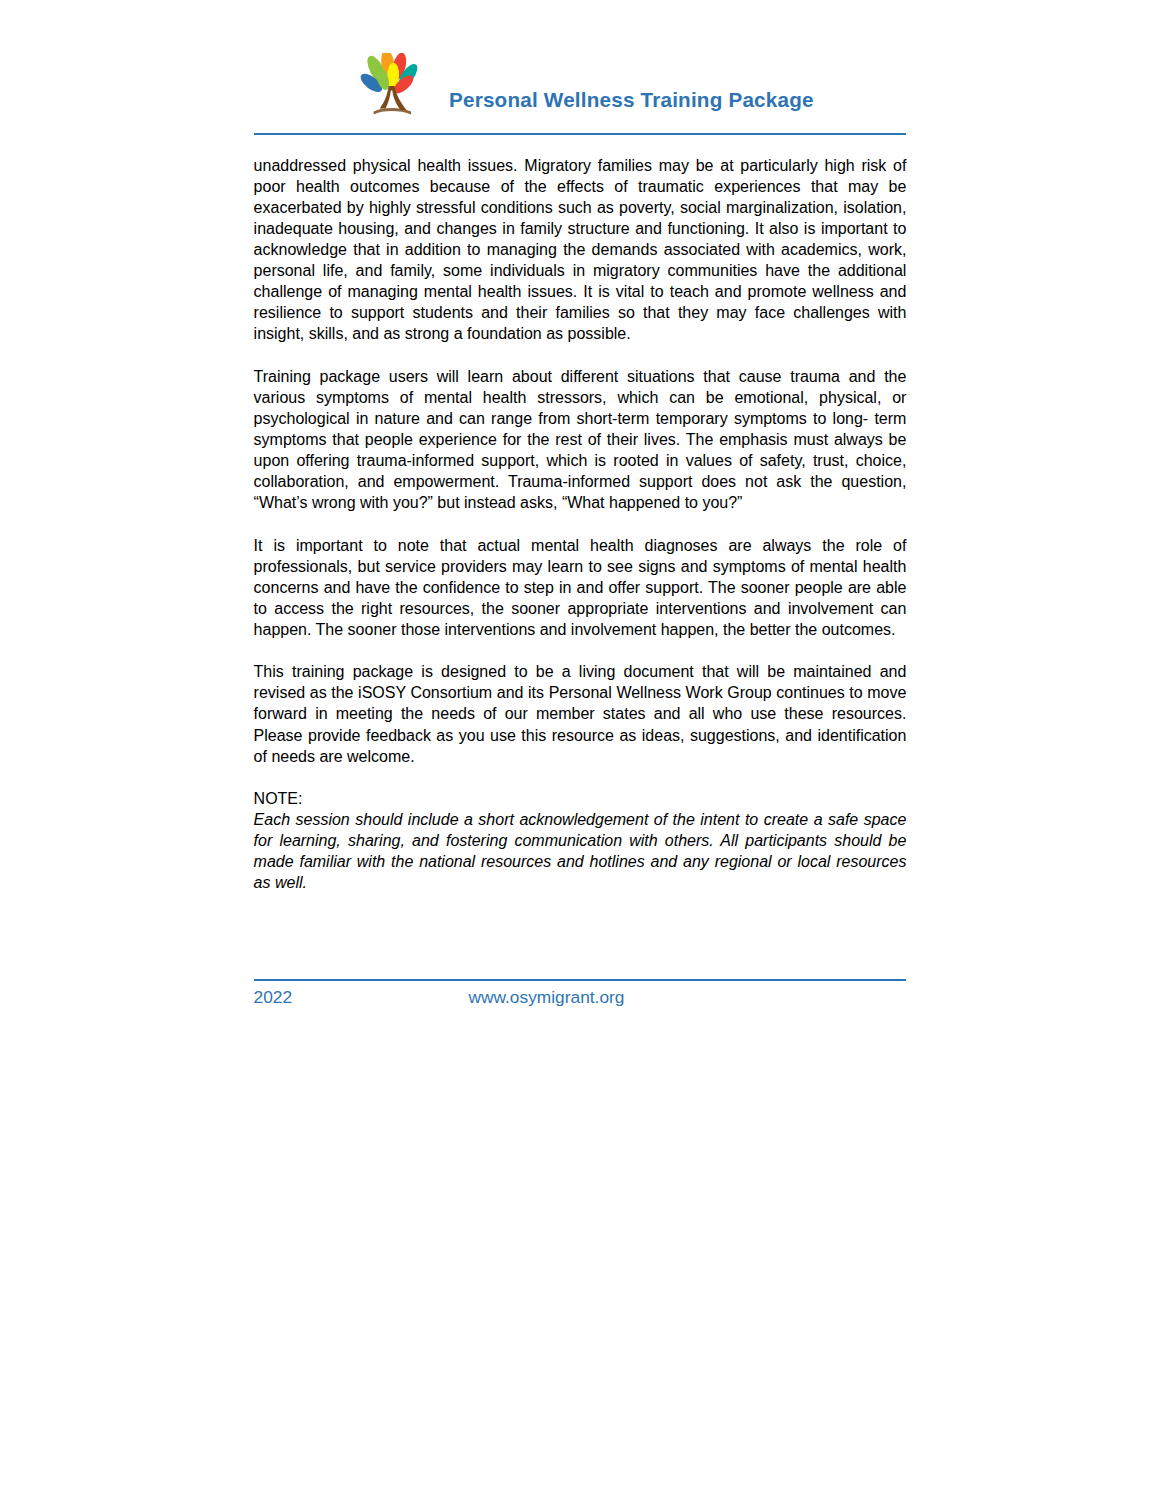Personal Wellness Training Package
unaddressed physical health issues. Migratory families may be at particularly high risk of poor health outcomes because of the effects of traumatic experiences that may be exacerbated by highly stressful conditions such as poverty, social marginalization, isolation, inadequate housing, and changes in family structure and functioning. It also is important to acknowledge that in addition to managing the demands associated with academics, work, personal life, and family, some individuals in migratory communities have the additional challenge of managing mental health issues. It is vital to teach and promote wellness and resilience to support students and their families so that they may face challenges with insight, skills, and as strong a foundation as possible.
Training package users will learn about different situations that cause trauma and the various symptoms of mental health stressors, which can be emotional, physical, or psychological in nature and can range from short-term temporary symptoms to long- term symptoms that people experience for the rest of their lives. The emphasis must always be upon offering trauma-informed support, which is rooted in values of safety, trust, choice, collaboration, and empowerment. Trauma-informed support does not ask the question, “What’s wrong with you?” but instead asks, “What happened to you?”
It is important to note that actual mental health diagnoses are always the role of professionals, but service providers may learn to see signs and symptoms of mental health concerns and have the confidence to step in and offer support. The sooner people are able to access the right resources, the sooner appropriate interventions and involvement can happen. The sooner those interventions and involvement happen, the better the outcomes.
This training package is designed to be a living document that will be maintained and revised as the iSOSY Consortium and its Personal Wellness Work Group continues to move forward in meeting the needs of our member states and all who use these resources. Please provide feedback as you use this resource as ideas, suggestions, and identification of needs are welcome.
NOTE:
Each session should include a short acknowledgement of the intent to create a safe space for learning, sharing, and fostering communication with others. All participants should be made familiar with the national resources and hotlines and any regional or local resources as well.
2022
www.osymigrant.org